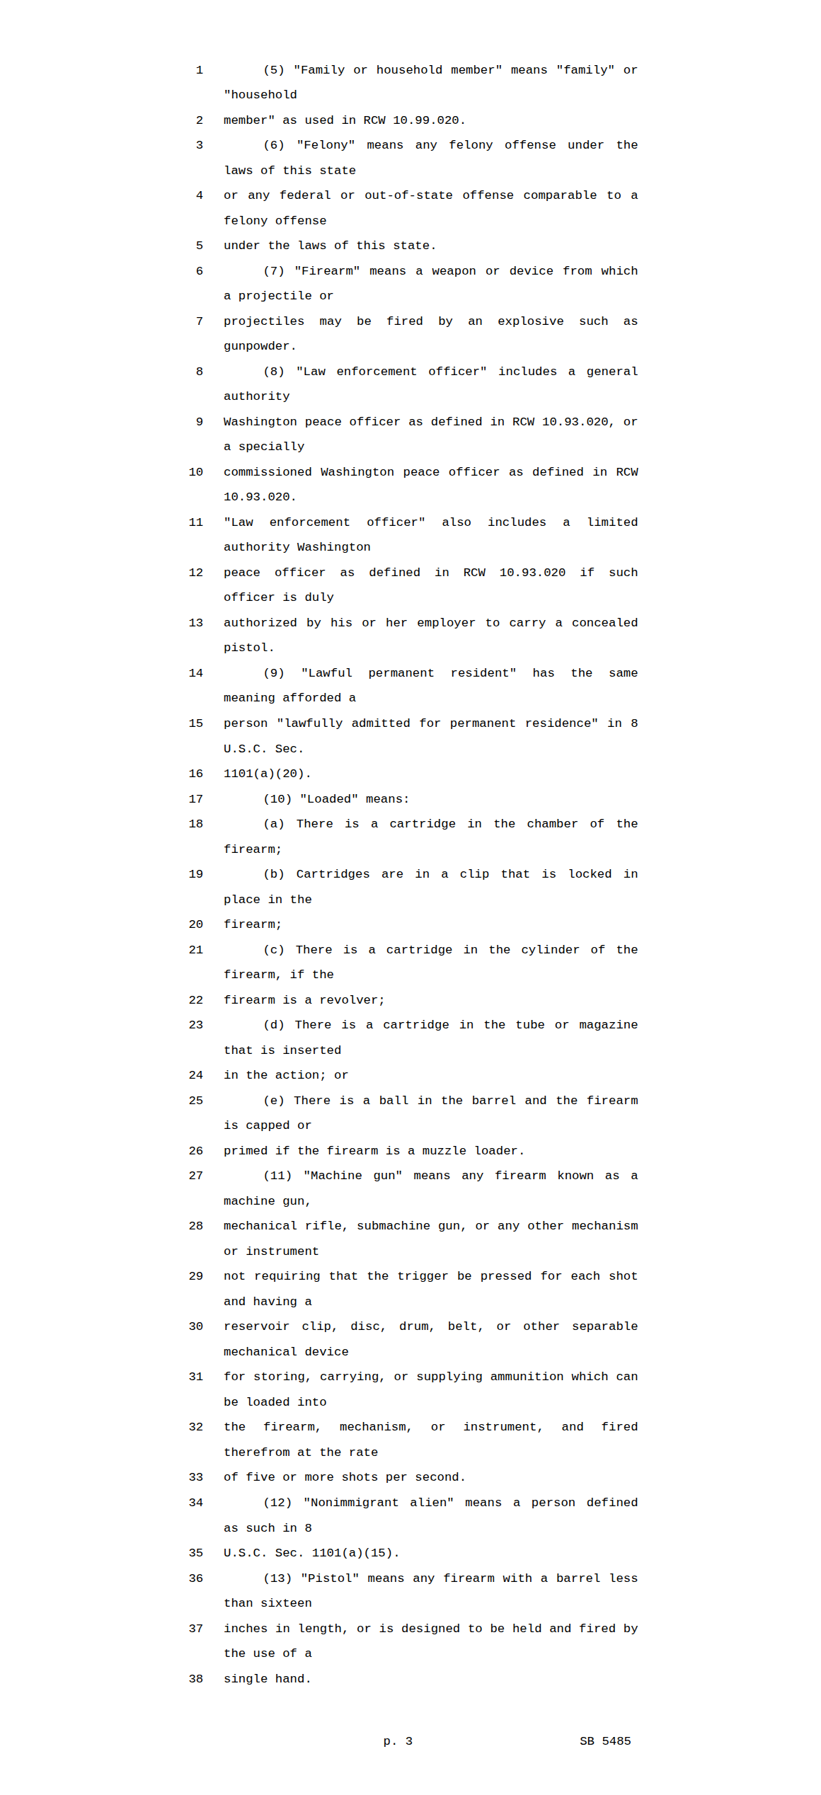(5) "Family or household member" means "family" or "household
member" as used in RCW 10.99.020.
(6) "Felony" means any felony offense under the laws of this state
or any federal or out-of-state offense comparable to a felony offense
under the laws of this state.
(7) "Firearm" means a weapon or device from which a projectile or
projectiles may be fired by an explosive such as gunpowder.
(8) "Law enforcement officer" includes a general authority
Washington peace officer as defined in RCW 10.93.020, or a specially
commissioned Washington peace officer as defined in RCW 10.93.020.
"Law enforcement officer" also includes a limited authority Washington
peace officer as defined in RCW 10.93.020 if such officer is duly
authorized by his or her employer to carry a concealed pistol.
(9) "Lawful permanent resident" has the same meaning afforded a
person "lawfully admitted for permanent residence" in 8 U.S.C. Sec.
1101(a)(20).
(10) "Loaded" means:
(a) There is a cartridge in the chamber of the firearm;
(b) Cartridges are in a clip that is locked in place in the
firearm;
(c) There is a cartridge in the cylinder of the firearm, if the
firearm is a revolver;
(d) There is a cartridge in the tube or magazine that is inserted
in the action; or
(e) There is a ball in the barrel and the firearm is capped or
primed if the firearm is a muzzle loader.
(11) "Machine gun" means any firearm known as a machine gun,
mechanical rifle, submachine gun, or any other mechanism or instrument
not requiring that the trigger be pressed for each shot and having a
reservoir clip, disc, drum, belt, or other separable mechanical device
for storing, carrying, or supplying ammunition which can be loaded into
the firearm, mechanism, or instrument, and fired therefrom at the rate
of five or more shots per second.
(12) "Nonimmigrant alien" means a person defined as such in 8
U.S.C. Sec. 1101(a)(15).
(13) "Pistol" means any firearm with a barrel less than sixteen
inches in length, or is designed to be held and fired by the use of a
single hand.
p. 3 SB 5485